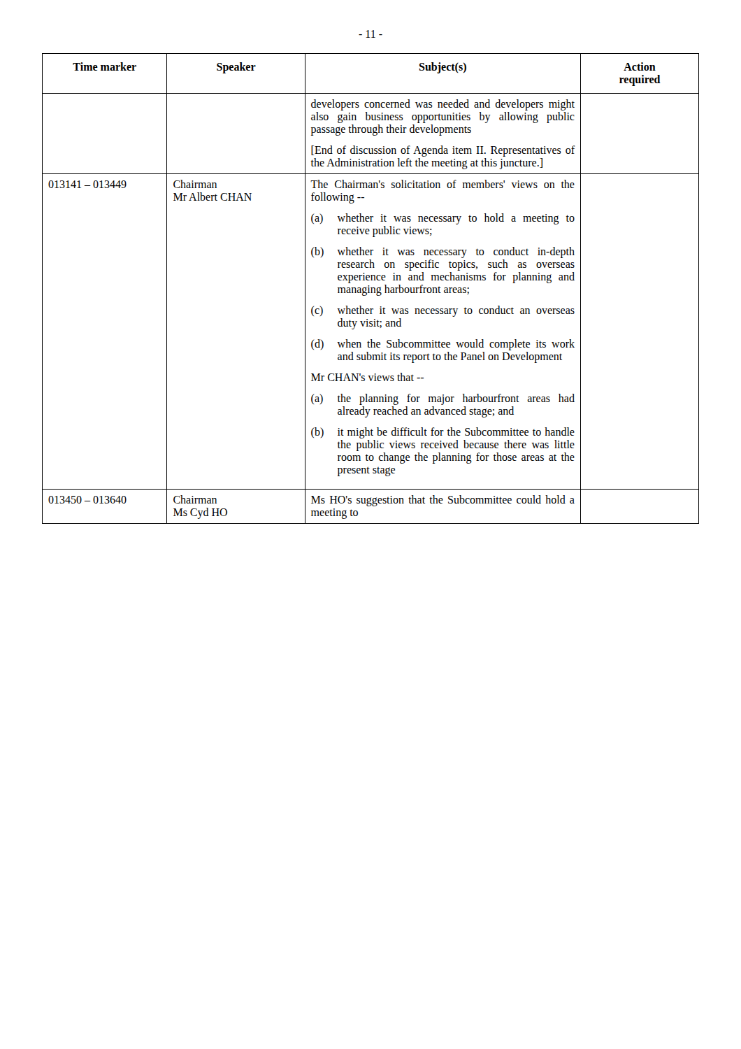- 11 -
| Time marker | Speaker | Subject(s) | Action required |
| --- | --- | --- | --- |
| | | developers concerned was needed and developers might also gain business opportunities by allowing public passage through their developments [End of discussion of Agenda item II. Representatives of the Administration left the meeting at this juncture.] | |
| 013141 – 013449 | Chairman Mr Albert CHAN | The Chairman's solicitation of members' views on the following -- (a) whether it was necessary to hold a meeting to receive public views; (b) whether it was necessary to conduct in-depth research on specific topics, such as overseas experience in and mechanisms for planning and managing harbourfront areas; (c) whether it was necessary to conduct an overseas duty visit; and (d) when the Subcommittee would complete its work and submit its report to the Panel on Development Mr CHAN's views that -- (a) the planning for major harbourfront areas had already reached an advanced stage; and (b) it might be difficult for the Subcommittee to handle the public views received because there was little room to change the planning for those areas at the present stage | |
| 013450 – 013640 | Chairman Ms Cyd HO | Ms HO's suggestion that the Subcommittee could hold a meeting to | |